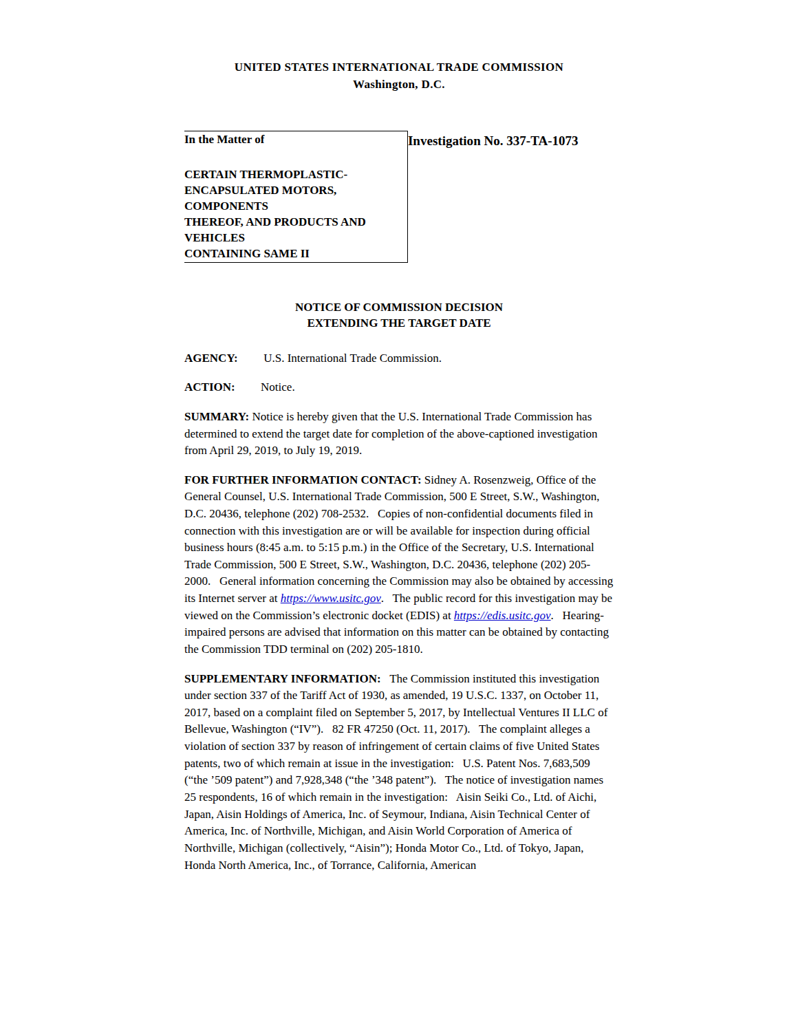UNITED STATES INTERNATIONAL TRADE COMMISSION Washington, D.C.
| In the Matter of CERTAIN THERMOPLASTIC- ENCAPSULATED MOTORS, COMPONENTS THEREOF, AND PRODUCTS AND VEHICLES CONTAINING SAME II | Investigation No. 337-TA-1073 |
NOTICE OF COMMISSION DECISION EXTENDING THE TARGET DATE
AGENCY: U.S. International Trade Commission.
ACTION: Notice.
SUMMARY: Notice is hereby given that the U.S. International Trade Commission has determined to extend the target date for completion of the above-captioned investigation from April 29, 2019, to July 19, 2019.
FOR FURTHER INFORMATION CONTACT: Sidney A. Rosenzweig, Office of the General Counsel, U.S. International Trade Commission, 500 E Street, S.W., Washington, D.C. 20436, telephone (202) 708-2532. Copies of non-confidential documents filed in connection with this investigation are or will be available for inspection during official business hours (8:45 a.m. to 5:15 p.m.) in the Office of the Secretary, U.S. International Trade Commission, 500 E Street, S.W., Washington, D.C. 20436, telephone (202) 205-2000. General information concerning the Commission may also be obtained by accessing its Internet server at https://www.usitc.gov. The public record for this investigation may be viewed on the Commission’s electronic docket (EDIS) at https://edis.usitc.gov. Hearing-impaired persons are advised that information on this matter can be obtained by contacting the Commission TDD terminal on (202) 205-1810.
SUPPLEMENTARY INFORMATION: The Commission instituted this investigation under section 337 of the Tariff Act of 1930, as amended, 19 U.S.C. 1337, on October 11, 2017, based on a complaint filed on September 5, 2017, by Intellectual Ventures II LLC of Bellevue, Washington (“IV”). 82 FR 47250 (Oct. 11, 2017). The complaint alleges a violation of section 337 by reason of infringement of certain claims of five United States patents, two of which remain at issue in the investigation: U.S. Patent Nos. 7,683,509 (“the ’509 patent”) and 7,928,348 (“the ’348 patent”). The notice of investigation names 25 respondents, 16 of which remain in the investigation: Aisin Seiki Co., Ltd. of Aichi, Japan, Aisin Holdings of America, Inc. of Seymour, Indiana, Aisin Technical Center of America, Inc. of Northville, Michigan, and Aisin World Corporation of America of Northville, Michigan (collectively, “Aisin”); Honda Motor Co., Ltd. of Tokyo, Japan, Honda North America, Inc., of Torrance, California, American